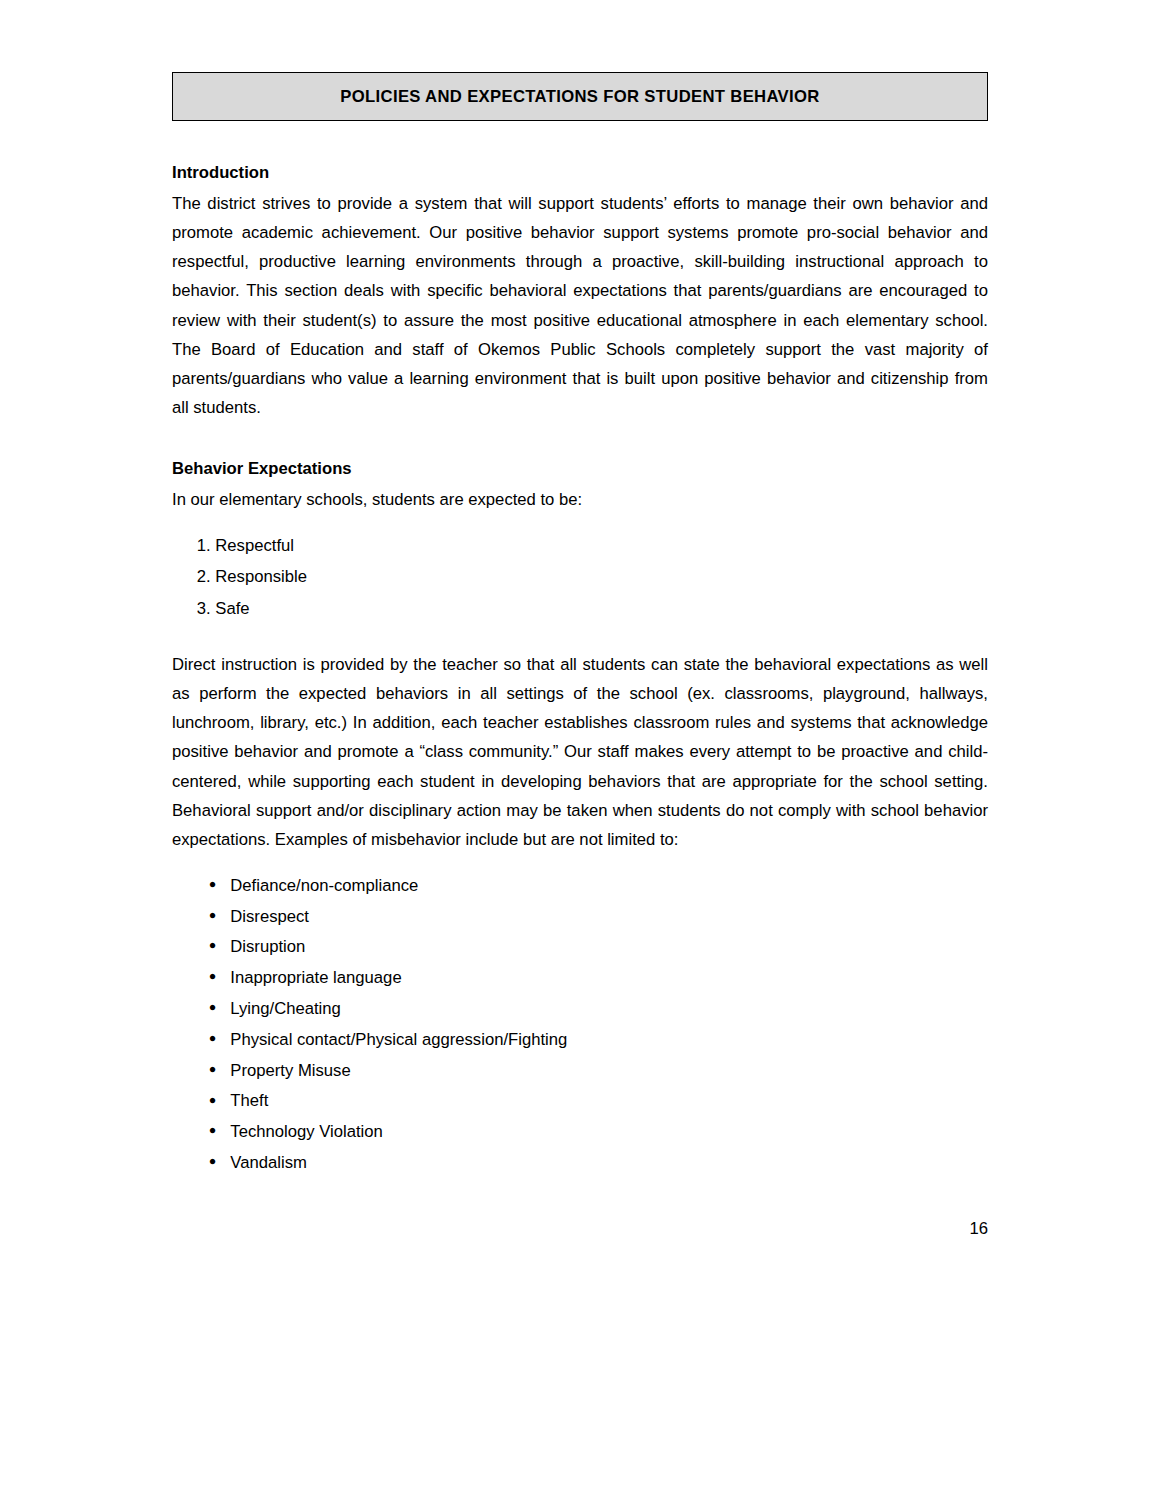POLICIES AND EXPECTATIONS FOR STUDENT BEHAVIOR
Introduction
The district strives to provide a system that will support students’ efforts to manage their own behavior and promote academic achievement. Our positive behavior support systems promote pro-social behavior and respectful, productive learning environments through a proactive, skill-building instructional approach to behavior. This section deals with specific behavioral expectations that parents/guardians are encouraged to review with their student(s) to assure the most positive educational atmosphere in each elementary school. The Board of Education and staff of Okemos Public Schools completely support the vast majority of parents/guardians who value a learning environment that is built upon positive behavior and citizenship from all students.
Behavior Expectations
In our elementary schools, students are expected to be:
Respectful
Responsible
Safe
Direct instruction is provided by the teacher so that all students can state the behavioral expectations as well as perform the expected behaviors in all settings of the school (ex. classrooms, playground, hallways, lunchroom, library, etc.) In addition, each teacher establishes classroom rules and systems that acknowledge positive behavior and promote a “class community.” Our staff makes every attempt to be proactive and child-centered, while supporting each student in developing behaviors that are appropriate for the school setting. Behavioral support and/or disciplinary action may be taken when students do not comply with school behavior expectations. Examples of misbehavior include but are not limited to:
Defiance/non-compliance
Disrespect
Disruption
Inappropriate language
Lying/Cheating
Physical contact/Physical aggression/Fighting
Property Misuse
Theft
Technology Violation
Vandalism
16